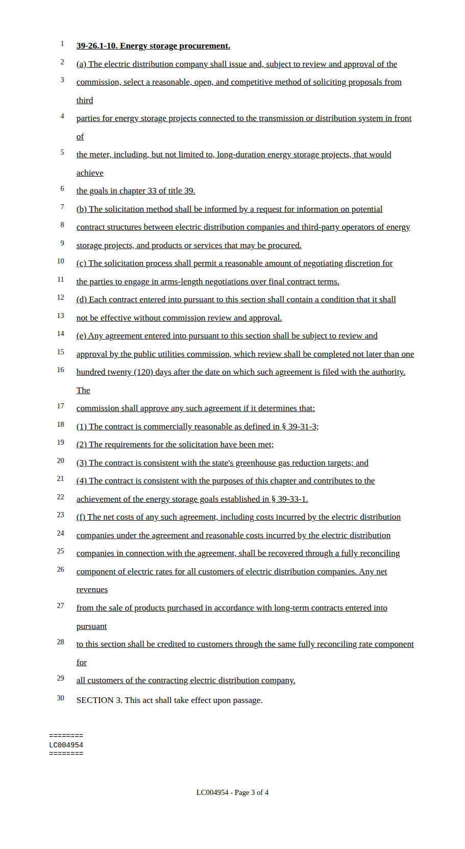139-26.1-10. Energy storage procurement.
2(a) The electric distribution company shall issue and, subject to review and approval of the
3 commission, select a reasonable, open, and competitive method of soliciting proposals from third
4 parties for energy storage projects connected to the transmission or distribution system in front of
5 the meter, including, but not limited to, long-duration energy storage projects, that would achieve
6 the goals in chapter 33 of title 39.
7(b) The solicitation method shall be informed by a request for information on potential
8 contract structures between electric distribution companies and third-party operators of energy
9 storage projects, and products or services that may be procured.
10(c) The solicitation process shall permit a reasonable amount of negotiating discretion for
11 the parties to engage in arms-length negotiations over final contract terms.
12(d) Each contract entered into pursuant to this section shall contain a condition that it shall
13 not be effective without commission review and approval.
14(e) Any agreement entered into pursuant to this section shall be subject to review and
15 approval by the public utilities commission, which review shall be completed not later than one
16 hundred twenty (120) days after the date on which such agreement is filed with the authority. The
17 commission shall approve any such agreement if it determines that:
18(1) The contract is commercially reasonable as defined in § 39-31-3;
19(2) The requirements for the solicitation have been met;
20(3) The contract is consistent with the state's greenhouse gas reduction targets; and
21(4) The contract is consistent with the purposes of this chapter and contributes to the
22 achievement of the energy storage goals established in § 39-33-1.
23(f) The net costs of any such agreement, including costs incurred by the electric distribution
24 companies under the agreement and reasonable costs incurred by the electric distribution
25 companies in connection with the agreement, shall be recovered through a fully reconciling
26 component of electric rates for all customers of electric distribution companies. Any net revenues
27 from the sale of products purchased in accordance with long-term contracts entered into pursuant
28 to this section shall be credited to customers through the same fully reconciling rate component for
29 all customers of the contracting electric distribution company.
30 SECTION 3. This act shall take effect upon passage.
========
LC004954
========
LC004954 - Page 3 of 4